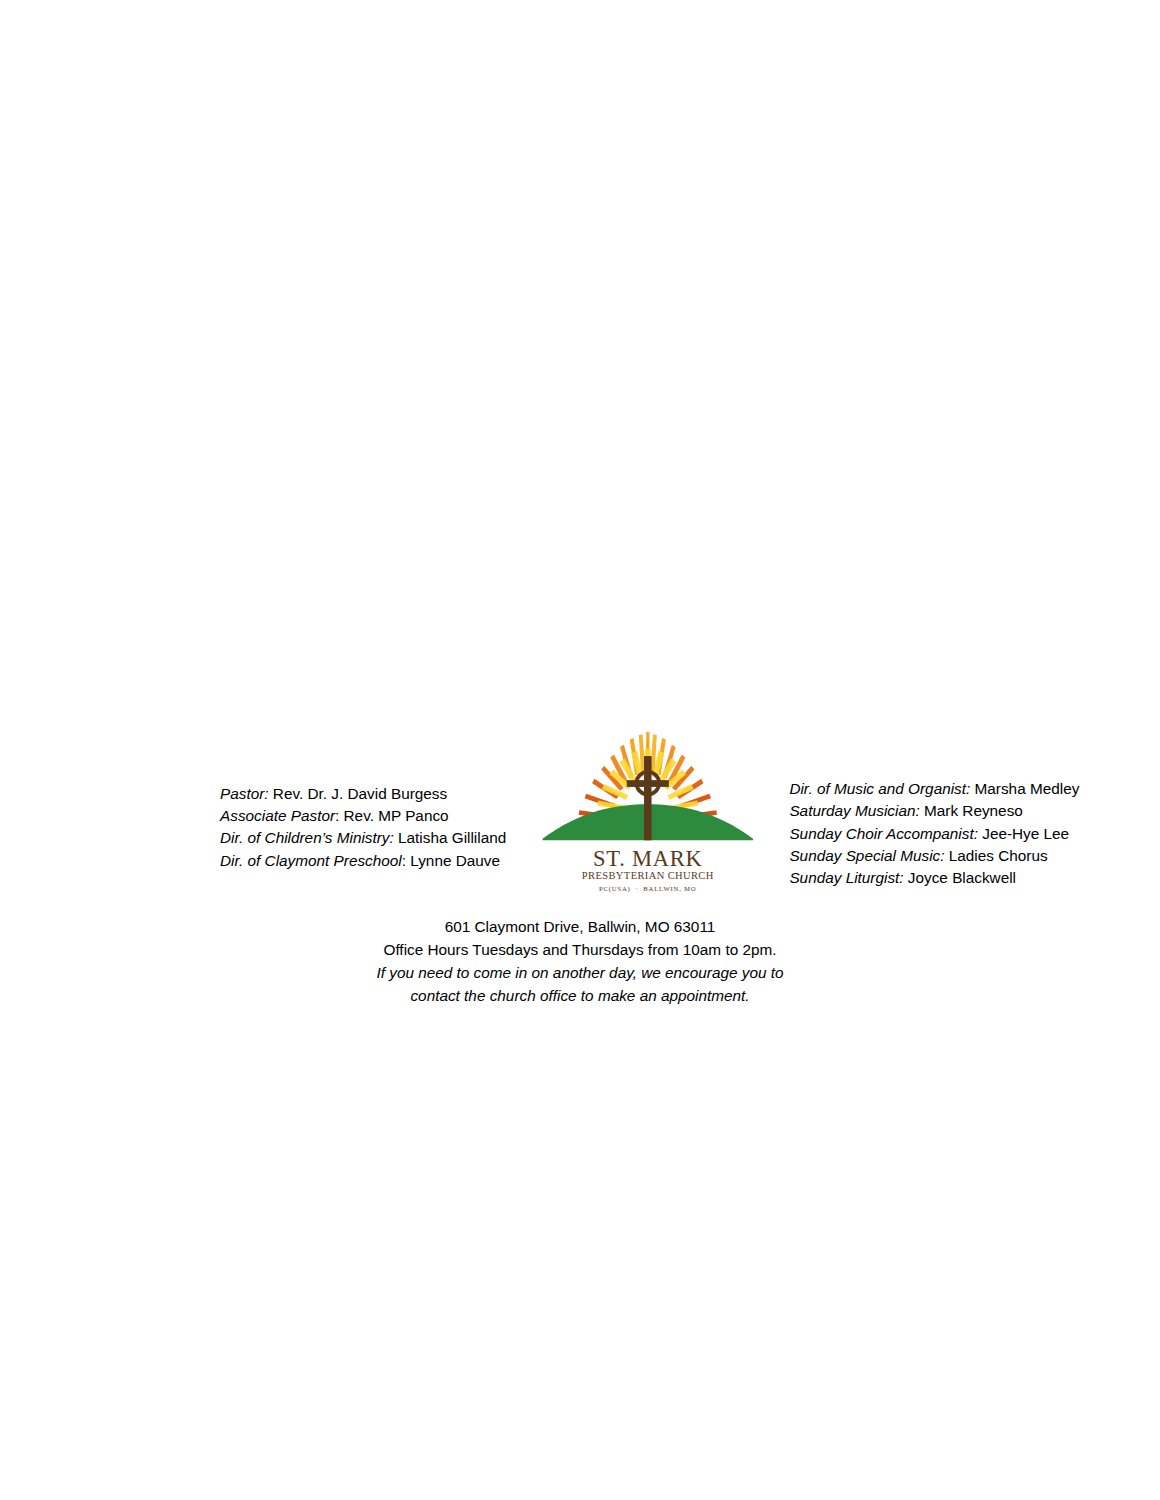Pastor: Rev. Dr. J. David Burgess
Associate Pastor: Rev. MP Panco
Dir. of Children’s Ministry: Latisha Gilliland
Dir. of Claymont Preschool: Lynne Dauve
ST. MARK PRESBYTERIAN CHURCH PC(USA) · BALLWIN, MO
Dir. of Music and Organist: Marsha Medley
Saturday Musician: Mark Reyneso
Sunday Choir Accompanist: Jee-Hye Lee
Sunday Special Music: Ladies Chorus
Sunday Liturgist: Joyce Blackwell
601 Claymont Drive, Ballwin, MO 63011
Office Hours Tuesdays and Thursdays from 10am to 2pm.
If you need to come in on another day, we encourage you to
contact the church office to make an appointment.